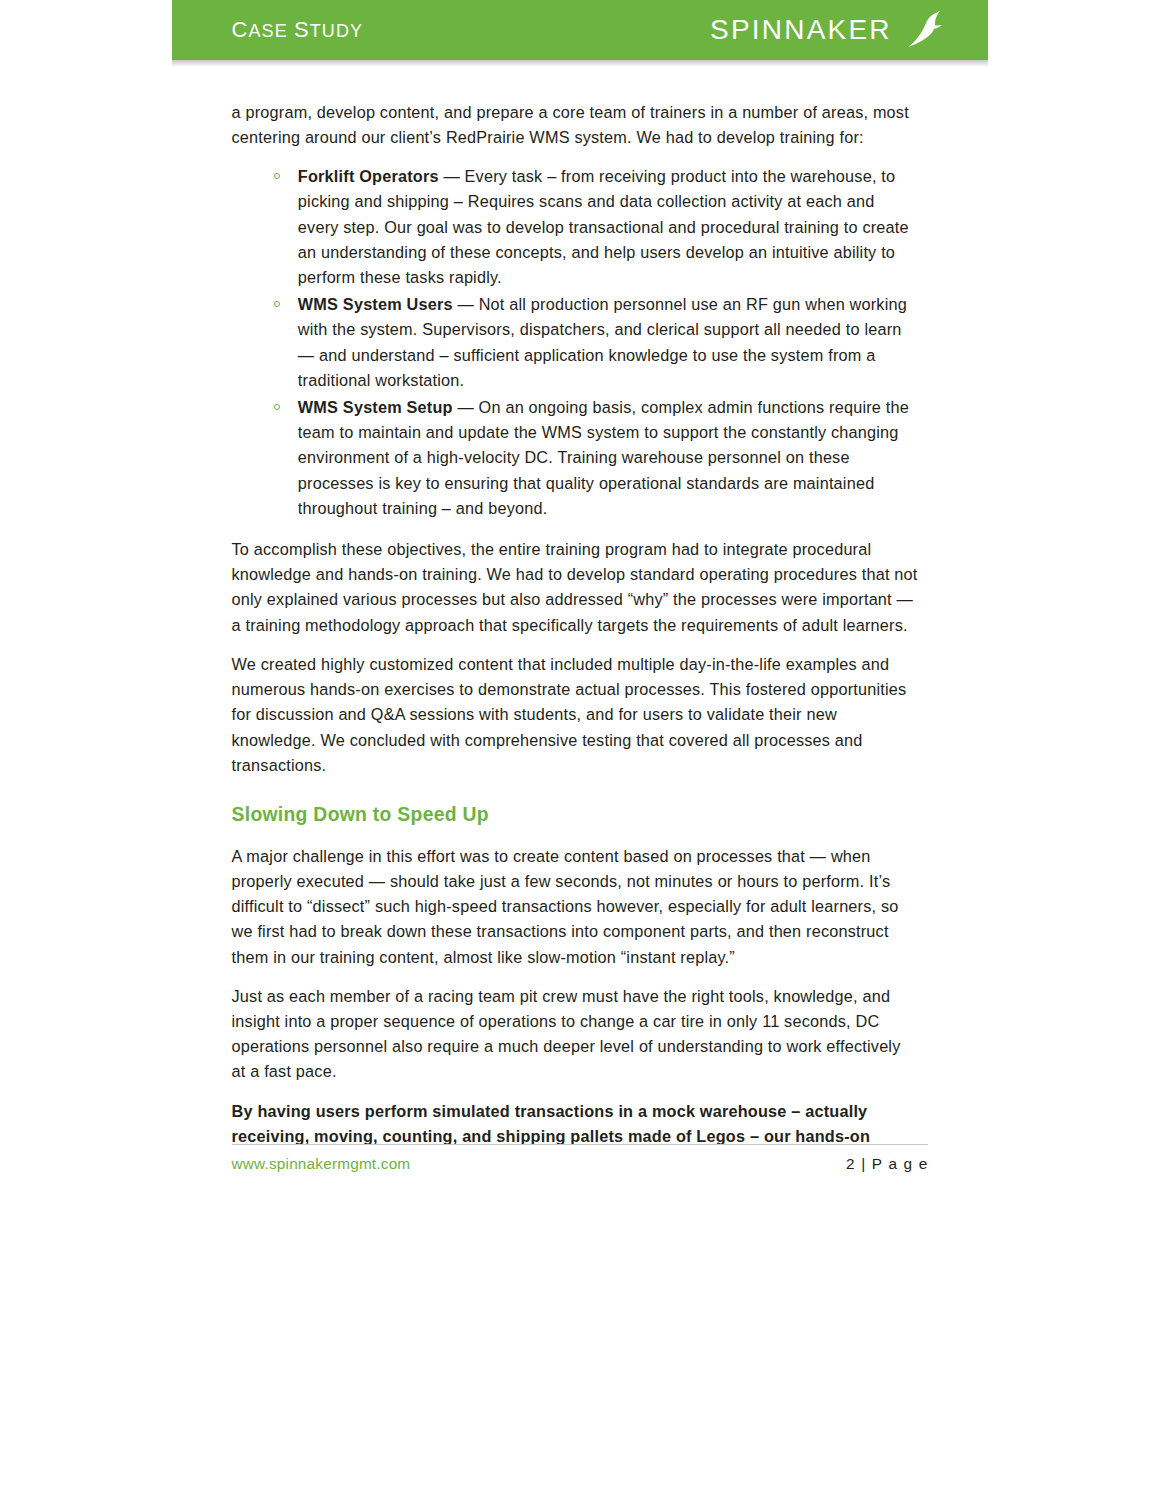CASE STUDY
SPINNAKER
a program, develop content, and prepare a core team of trainers in a number of areas, most centering around our client’s RedPrairie WMS system. We had to develop training for:
Forklift Operators — Every task – from receiving product into the warehouse, to picking and shipping – Requires scans and data collection activity at each and every step. Our goal was to develop transactional and procedural training to create an understanding of these concepts, and help users develop an intuitive ability to perform these tasks rapidly.
WMS System Users — Not all production personnel use an RF gun when working with the system. Supervisors, dispatchers, and clerical support all needed to learn — and understand – sufficient application knowledge to use the system from a traditional workstation.
WMS System Setup — On an ongoing basis, complex admin functions require the team to maintain and update the WMS system to support the constantly changing environment of a high-velocity DC. Training warehouse personnel on these processes is key to ensuring that quality operational standards are maintained throughout training – and beyond.
To accomplish these objectives, the entire training program had to integrate procedural knowledge and hands-on training. We had to develop standard operating procedures that not only explained various processes but also addressed “why” the processes were important — a training methodology approach that specifically targets the requirements of adult learners.
We created highly customized content that included multiple day-in-the-life examples and numerous hands-on exercises to demonstrate actual processes. This fostered opportunities for discussion and Q&A sessions with students, and for users to validate their new knowledge. We concluded with comprehensive testing that covered all processes and transactions.
Slowing Down to Speed Up
A major challenge in this effort was to create content based on processes that — when properly executed — should take just a few seconds, not minutes or hours to perform. It’s difficult to “dissect” such high-speed transactions however, especially for adult learners, so we first had to break down these transactions into component parts, and then reconstruct them in our training content, almost like slow-motion “instant replay.”
Just as each member of a racing team pit crew must have the right tools, knowledge, and insight into a proper sequence of operations to change a car tire in only 11 seconds, DC operations personnel also require a much deeper level of understanding to work effectively at a fast pace.
By having users perform simulated transactions in a mock warehouse – actually receiving, moving, counting, and shipping pallets made of Legos – our hands-on
www.spinnakermgmt.com 2 | P a g e